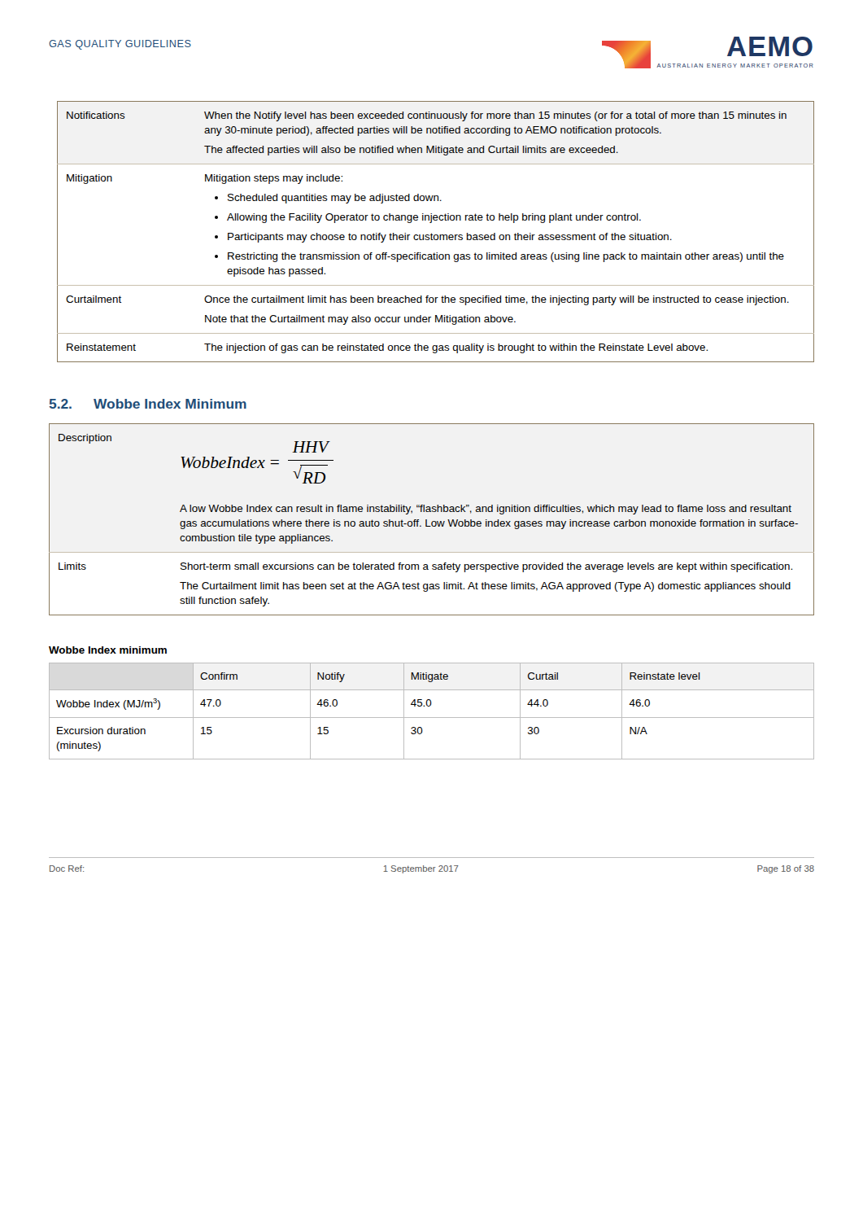GAS QUALITY GUIDELINES
AEMO
AUSTRALIAN ENERGY MARKET OPERATOR
| Notifications | When the Notify level has been exceeded continuously for more than 15 minutes (or for a total of more than 15 minutes in any 30-minute period), affected parties will be notified according to AEMO notification protocols. The affected parties will also be notified when Mitigate and Curtail limits are exceeded. |
| Mitigation | Mitigation steps may include: Scheduled quantities may be adjusted down. Allowing the Facility Operator to change injection rate to help bring plant under control. Participants may choose to notify their customers based on their assessment of the situation. Restricting the transmission of off-specification gas to limited areas (using line pack to maintain other areas) until the episode has passed. |
| Curtailment | Once the curtailment limit has been breached for the specified time, the injecting party will be instructed to cease injection. Note that the Curtailment may also occur under Mitigation above. |
| Reinstatement | The injection of gas can be reinstated once the gas quality is brought to within the Reinstate Level above. |
5.2. Wobbe Index Minimum
| Description | WobbeIndex = HHV √ RD A low Wobbe Index can result in flame instability, “flashback”, and ignition difficulties, which may lead to flame loss and resultant gas accumulations where there is no auto shut-off. Low Wobbe index gases may increase carbon monoxide formation in surface-combustion tile type appliances. |
| Limits | Short-term small excursions can be tolerated from a safety perspective provided the average levels are kept within specification. The Curtailment limit has been set at the AGA test gas limit. At these limits, AGA approved (Type A) domestic appliances should still function safely. |
Wobbe Index minimum
| | Confirm | Notify | Mitigate | Curtail | Reinstate level |
| --- | --- | --- | --- | --- | --- |
| Wobbe Index (MJ/m 3 ) | 47.0 | 46.0 | 45.0 | 44.0 | 46.0 |
| Excursion duration (minutes) | 15 | 15 | 30 | 30 | N/A |
Doc Ref:
1 September 2017
Page 18 of 38